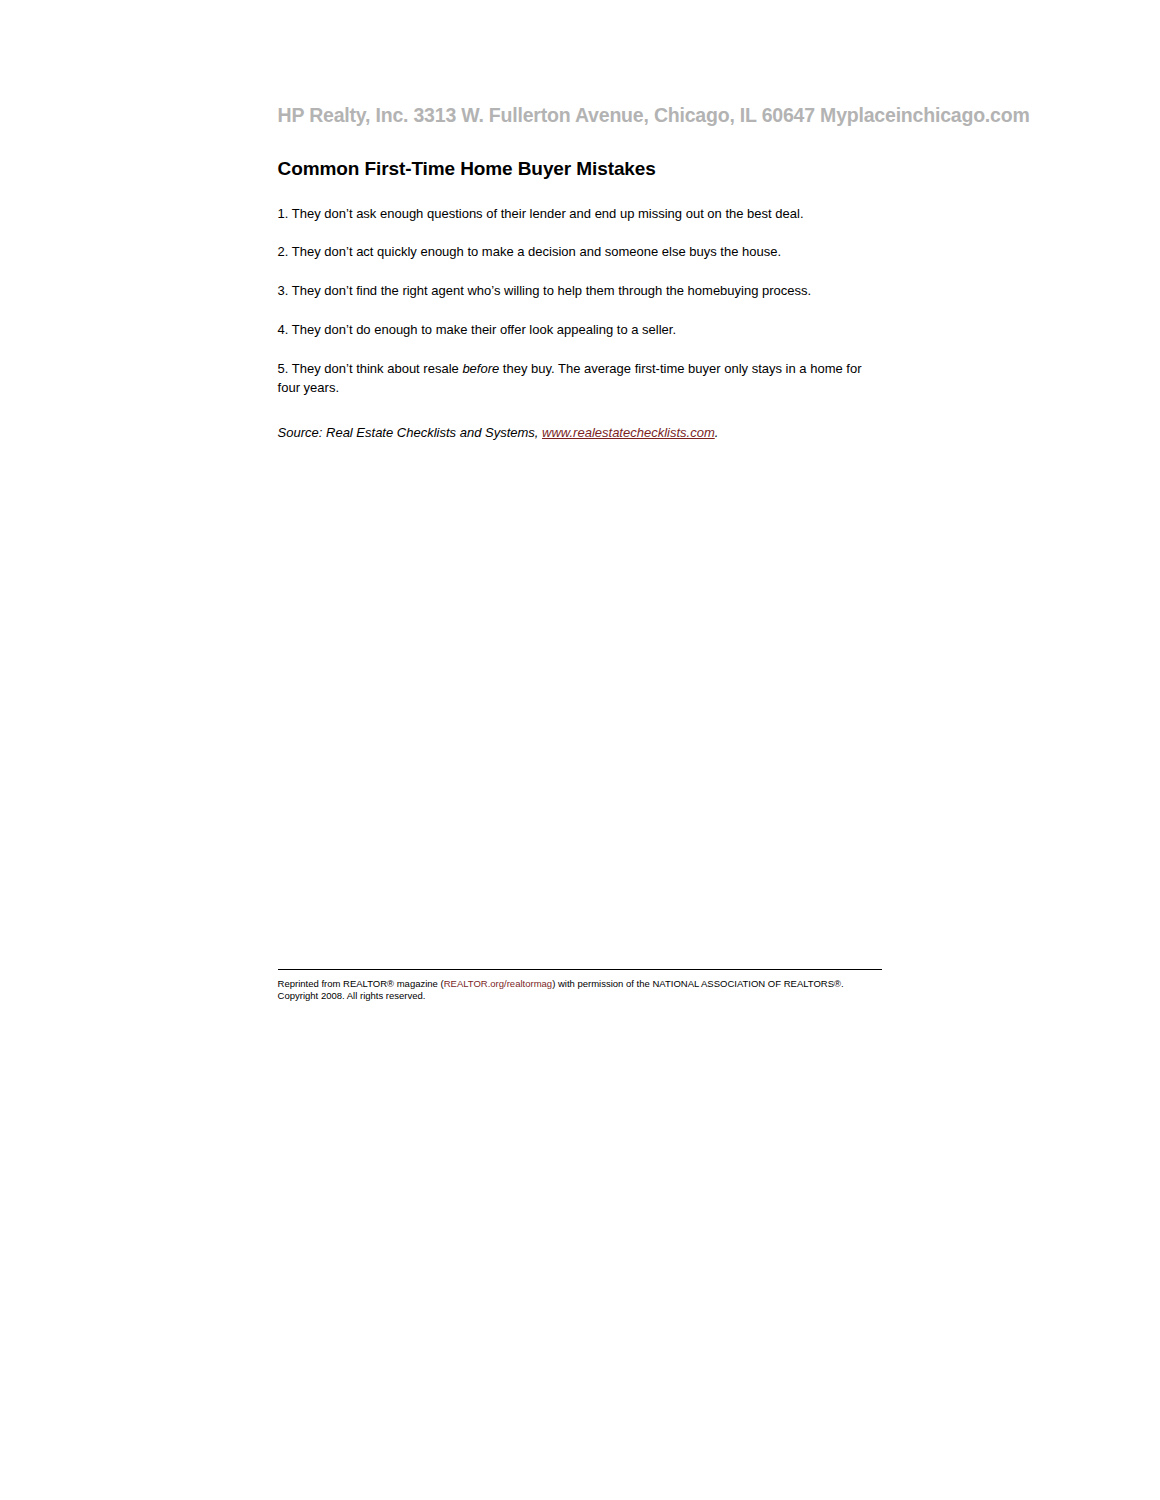HP Realty, Inc. 3313 W. Fullerton Avenue, Chicago, IL 60647 Myplaceinchicago.com
Common First-Time Home Buyer Mistakes
1. They don’t ask enough questions of their lender and end up missing out on the best deal.
2. They don’t act quickly enough to make a decision and someone else buys the house.
3. They don’t find the right agent who’s willing to help them through the homebuying process.
4. They don’t do enough to make their offer look appealing to a seller.
5. They don’t think about resale before they buy. The average first-time buyer only stays in a home for four years.
Source: Real Estate Checklists and Systems, www.realestatechecklists.com.
Reprinted from REALTOR® magazine (REALTOR.org/realtormag) with permission of the NATIONAL ASSOCIATION OF REALTORS®.
Copyright 2008. All rights reserved.